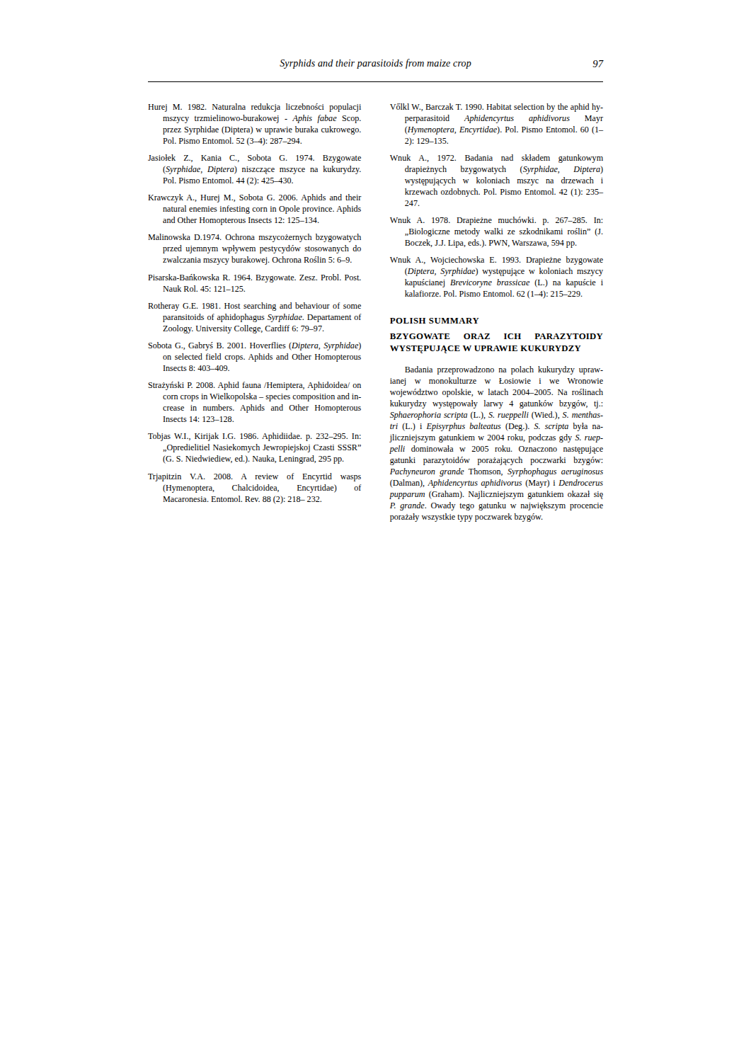Syrphids and their parasitoids from maize crop 97
Hurej M. 1982. Naturalna redukcja liczebności populacji mszycy trzmielinowo-burakowej - Aphis fabae Scop. przez Syrphidae (Diptera) w uprawie buraka cukrowego. Pol. Pismo Entomol. 52 (3–4): 287–294.
Jasiołek Z., Kania C., Sobota G. 1974. Bzygowate (Syrphidae, Diptera) niszczące mszyce na kukurydzy. Pol. Pismo Entomol. 44 (2): 425–430.
Krawczyk A., Hurej M., Sobota G. 2006. Aphids and their natural enemies infesting corn in Opole province. Aphids and Other Homopterous Insects 12: 125–134.
Malinowska D.1974. Ochrona mszycożernych bzygowatych przed ujemnym wpływem pestycydów stosowanych do zwalczania mszycy burakowej. Ochrona Roślin 5: 6–9.
Pisarska-Bańkowska R. 1964. Bzygowate. Zesz. Probl. Post. Nauk Rol. 45: 121–125.
Rotheray G.E. 1981. Host searching and behaviour of some paransitoids of aphidophagus Syrphidae. Departament of Zoology. University College, Cardiff 6: 79–97.
Sobota G., Gabryś B. 2001. Hoverflies (Diptera, Syrphidae) on selected field crops. Aphids and Other Homopterous Insects 8: 403–409.
Strażyński P. 2008. Aphid fauna /Hemiptera, Aphidoidea/ on corn crops in Wielkopolska – species composition and increase in numbers. Aphids and Other Homopterous Insects 14: 123–128.
Tobjas W.I., Kirijak I.G. 1986. Aphidiidae. p. 232–295. In: „Opredielitiel Nasiekomych Jewropiejskoj Czasti SSSR” (G. S. Niedwiediew, ed.). Nauka, Leningrad, 295 pp.
Trjapitzin V.A. 2008. A review of Encyrtid wasps (Hymenoptera, Chalcidoidea, Encyrtidae) of Macaronesia. Entomol. Rev. 88 (2): 218– 232.
Vőlkl W., Barczak T. 1990. Habitat selection by the aphid hyperparasitoid Aphidencyrtus aphidivorus Mayr (Hymenoptera, Encyrtidae). Pol. Pismo Entomol. 60 (1–2): 129–135.
Wnuk A., 1972. Badania nad składem gatunkowym drapieżnych bzygowatych (Syrphidae, Diptera) występujących w koloniach mszyc na drzewach i krzewach ozdobnych. Pol. Pismo Entomol. 42 (1): 235–247.
Wnuk A. 1978. Drapieżne muchówki. p. 267–285. In: „Biologiczne metody walki ze szkodnikami roślin” (J. Boczek, J.J. Lipa, eds.). PWN, Warszawa, 594 pp.
Wnuk A., Wojciechowska E. 1993. Drapieżne bzygowate (Diptera, Syrphidae) występujące w koloniach mszycy kapuścianej Brevicoryne brassicae (L.) na kapuście i kalafiorze. Pol. Pismo Entomol. 62 (1–4): 215–229.
POLISH SUMMARY
BZYGOWATE ORAZ ICH PARAZYTOIDY WYSTĘPUJĄCE W UPRAWIE KUKURYDZY
Badania przeprowadzono na polach kukurydzy uprawianej w monokulturze w Łosiowie i we Wronowie województwo opolskie, w latach 2004–2005. Na roślinach kukurydzy występowały larwy 4 gatunków bzygów, tj.: Sphaerophoria scripta (L.), S. rueppelli (Wied.), S. menthastri (L.) i Episyrphus balteatus (Deg.). S. scripta była najliczniejszym gatunkiem w 2004 roku, podczas gdy S. rueppelli dominowała w 2005 roku. Oznaczono następujące gatunki parazytoidów porażających poczwarki bzygów: Pachyneuron grande Thomson, Syrphophagus aeruginosus (Dalman), Aphidencyrtus aphidivorus (Mayr) i Dendrocerus pupparum (Graham). Najliczniejszym gatunkiem okazał się P. grande. Owady tego gatunku w największym procencie porażały wszystkie typy poczwarek bzygów.